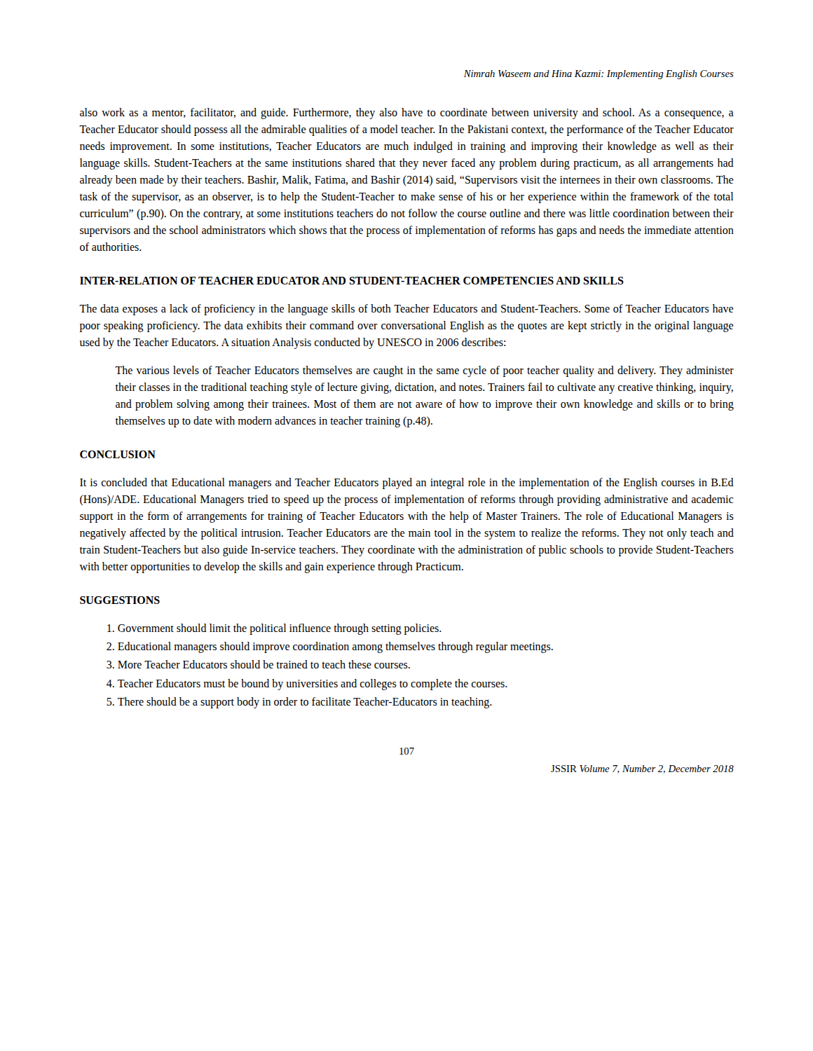Nimrah Waseem and Hina Kazmi: Implementing English Courses
also work as a mentor, facilitator, and guide. Furthermore, they also have to coordinate between university and school. As a consequence, a Teacher Educator should possess all the admirable qualities of a model teacher. In the Pakistani context, the performance of the Teacher Educator needs improvement. In some institutions, Teacher Educators are much indulged in training and improving their knowledge as well as their language skills. Student-Teachers at the same institutions shared that they never faced any problem during practicum, as all arrangements had already been made by their teachers. Bashir, Malik, Fatima, and Bashir (2014) said, “Supervisors visit the internees in their own classrooms. The task of the supervisor, as an observer, is to help the Student-Teacher to make sense of his or her experience within the framework of the total curriculum” (p.90). On the contrary, at some institutions teachers do not follow the course outline and there was little coordination between their supervisors and the school administrators which shows that the process of implementation of reforms has gaps and needs the immediate attention of authorities.
Inter-relation of Teacher Educator and Student-Teacher Competencies and Skills
The data exposes a lack of proficiency in the language skills of both Teacher Educators and Student-Teachers. Some of Teacher Educators have poor speaking proficiency. The data exhibits their command over conversational English as the quotes are kept strictly in the original language used by the Teacher Educators. A situation Analysis conducted by UNESCO in 2006 describes:
The various levels of Teacher Educators themselves are caught in the same cycle of poor teacher quality and delivery. They administer their classes in the traditional teaching style of lecture giving, dictation, and notes. Trainers fail to cultivate any creative thinking, inquiry, and problem solving among their trainees. Most of them are not aware of how to improve their own knowledge and skills or to bring themselves up to date with modern advances in teacher training (p.48).
Conclusion
It is concluded that Educational managers and Teacher Educators played an integral role in the implementation of the English courses in B.Ed (Hons)/ADE. Educational Managers tried to speed up the process of implementation of reforms through providing administrative and academic support in the form of arrangements for training of Teacher Educators with the help of Master Trainers. The role of Educational Managers is negatively affected by the political intrusion. Teacher Educators are the main tool in the system to realize the reforms. They not only teach and train Student-Teachers but also guide In-service teachers. They coordinate with the administration of public schools to provide Student-Teachers with better opportunities to develop the skills and gain experience through Practicum.
Suggestions
Government should limit the political influence through setting policies.
Educational managers should improve coordination among themselves through regular meetings.
More Teacher Educators should be trained to teach these courses.
Teacher Educators must be bound by universities and colleges to complete the courses.
There should be a support body in order to facilitate Teacher-Educators in teaching.
107
JSSIR Volume 7, Number 2, December 2018